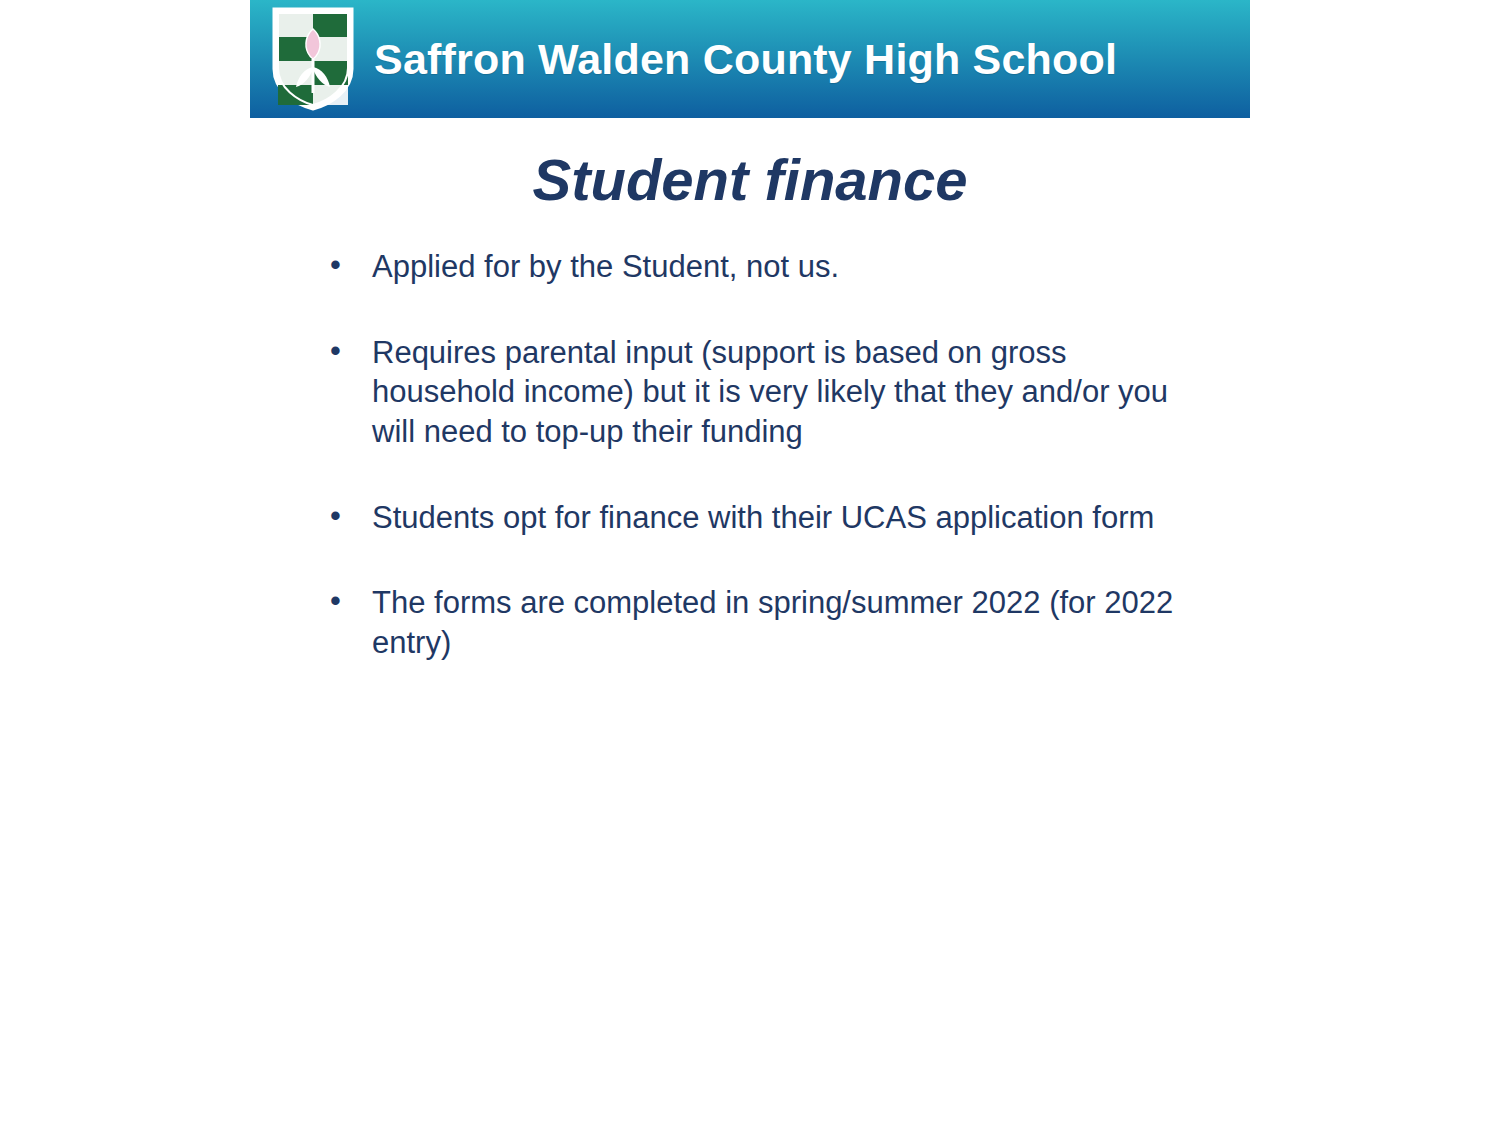Saffron Walden County High School
Student finance
Applied for by the Student, not us.
Requires parental input (support is based on gross household income) but it is very likely that they and/or you will need to top-up their funding
Students opt for finance with their UCAS application form
The forms are completed in spring/summer 2022 (for 2022 entry)